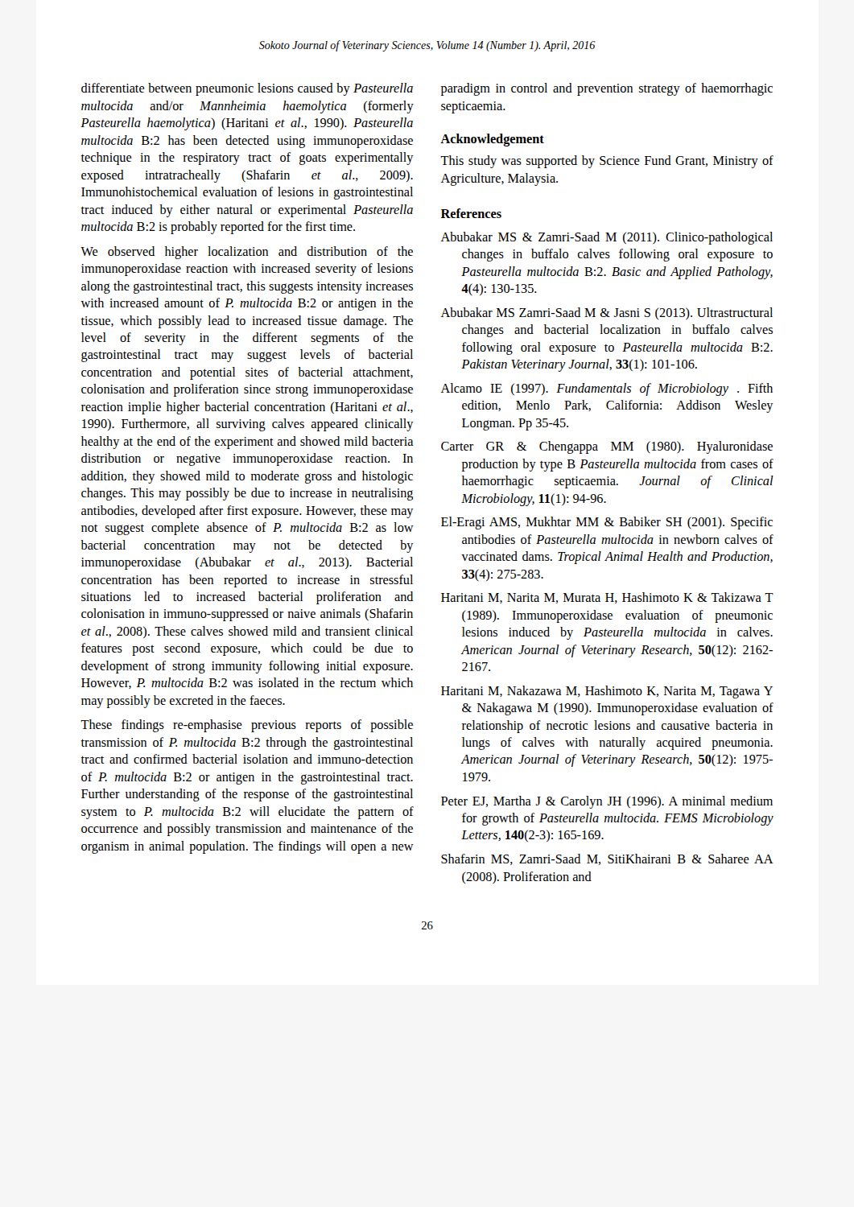Sokoto Journal of Veterinary Sciences, Volume 14 (Number 1). April, 2016
differentiate between pneumonic lesions caused by Pasteurella multocida and/or Mannheimia haemolytica (formerly Pasteurella haemolytica) (Haritani et al., 1990). Pasteurella multocida B:2 has been detected using immunoperoxidase technique in the respiratory tract of goats experimentally exposed intratracheally (Shafarin et al., 2009). Immunohistochemical evaluation of lesions in gastrointestinal tract induced by either natural or experimental Pasteurella multocida B:2 is probably reported for the first time.
We observed higher localization and distribution of the immunoperoxidase reaction with increased severity of lesions along the gastrointestinal tract, this suggests intensity increases with increased amount of P. multocida B:2 or antigen in the tissue, which possibly lead to increased tissue damage. The level of severity in the different segments of the gastrointestinal tract may suggest levels of bacterial concentration and potential sites of bacterial attachment, colonisation and proliferation since strong immunoperoxidase reaction implie higher bacterial concentration (Haritani et al., 1990). Furthermore, all surviving calves appeared clinically healthy at the end of the experiment and showed mild bacteria distribution or negative immunoperoxidase reaction. In addition, they showed mild to moderate gross and histologic changes. This may possibly be due to increase in neutralising antibodies, developed after first exposure. However, these may not suggest complete absence of P. multocida B:2 as low bacterial concentration may not be detected by immunoperoxidase (Abubakar et al., 2013). Bacterial concentration has been reported to increase in stressful situations led to increased bacterial proliferation and colonisation in immuno-suppressed or naive animals (Shafarin et al., 2008). These calves showed mild and transient clinical features post second exposure, which could be due to development of strong immunity following initial exposure. However, P. multocida B:2 was isolated in the rectum which may possibly be excreted in the faeces.
These findings re-emphasise previous reports of possible transmission of P. multocida B:2 through the gastrointestinal tract and confirmed bacterial isolation and immuno-detection of P. multocida B:2 or antigen in the gastrointestinal tract. Further understanding of the response of the gastrointestinal system to P. multocida B:2 will elucidate the pattern of occurrence and possibly transmission and maintenance of the organism in animal population. The findings will open a new paradigm in control and prevention strategy of haemorrhagic septicaemia.
Acknowledgement
This study was supported by Science Fund Grant, Ministry of Agriculture, Malaysia.
References
Abubakar MS & Zamri-Saad M (2011). Clinico-pathological changes in buffalo calves following oral exposure to Pasteurella multocida B:2. Basic and Applied Pathology, 4(4): 130-135.
Abubakar MS Zamri-Saad M & Jasni S (2013). Ultrastructural changes and bacterial localization in buffalo calves following oral exposure to Pasteurella multocida B:2. Pakistan Veterinary Journal, 33(1): 101-106.
Alcamo IE (1997). Fundamentals of Microbiology . Fifth edition, Menlo Park, California: Addison Wesley Longman. Pp 35-45.
Carter GR & Chengappa MM (1980). Hyaluronidase production by type B Pasteurella multocida from cases of haemorrhagic septicaemia. Journal of Clinical Microbiology, 11(1): 94-96.
El-Eragi AMS, Mukhtar MM & Babiker SH (2001). Specific antibodies of Pasteurella multocida in newborn calves of vaccinated dams. Tropical Animal Health and Production, 33(4): 275-283.
Haritani M, Narita M, Murata H, Hashimoto K & Takizawa T (1989). Immunoperoxidase evaluation of pneumonic lesions induced by Pasteurella multocida in calves. American Journal of Veterinary Research, 50(12): 2162-2167.
Haritani M, Nakazawa M, Hashimoto K, Narita M, Tagawa Y & Nakagawa M (1990). Immunoperoxidase evaluation of relationship of necrotic lesions and causative bacteria in lungs of calves with naturally acquired pneumonia. American Journal of Veterinary Research, 50(12): 1975-1979.
Peter EJ, Martha J & Carolyn JH (1996). A minimal medium for growth of Pasteurella multocida. FEMS Microbiology Letters, 140(2-3): 165-169.
Shafarin MS, Zamri-Saad M, SitiKhairani B & Saharee AA (2008). Proliferation and
26